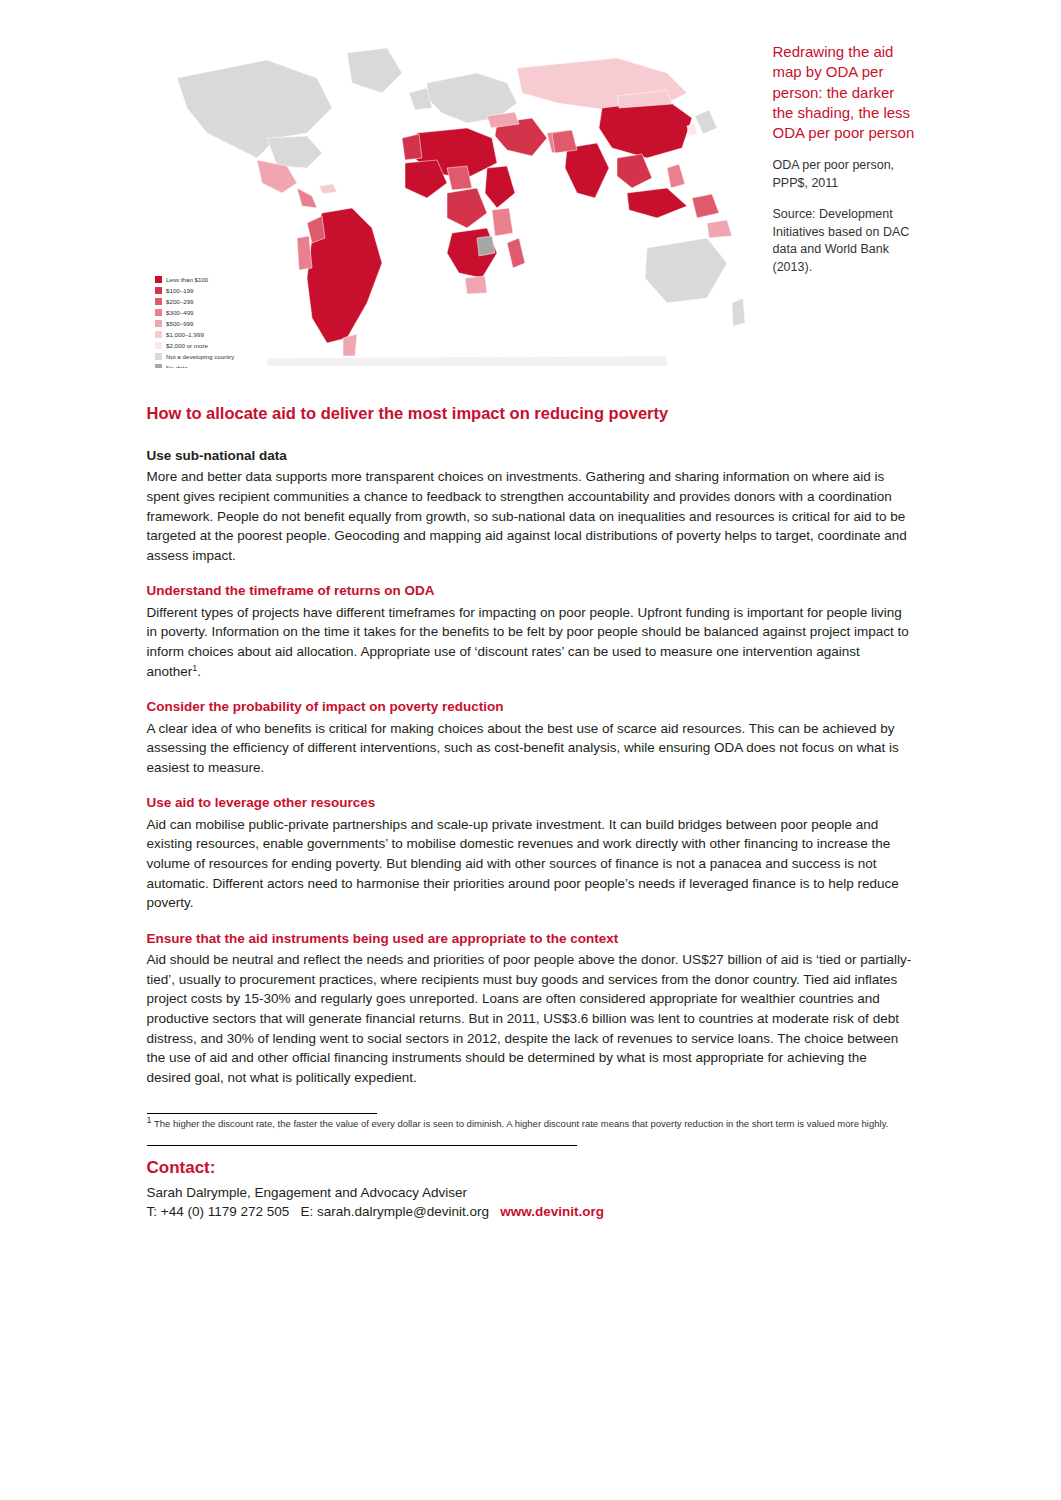Less than $100 $100–199 $200–299 $300–499 $500–999 $1,000–1,999 $2,000 or more Not a developing country No data
Redrawing the aid map by ODA per person: the darker the shading, the less ODA per poor person
ODA per poor person, PPP$, 2011
Source: Development Initiatives based on DAC data and World Bank (2013).
How to allocate aid to deliver the most impact on reducing poverty
Use sub-national data
More and better data supports more transparent choices on investments. Gathering and sharing information on where aid is spent gives recipient communities a chance to feedback to strengthen accountability and provides donors with a coordination framework. People do not benefit equally from growth, so sub-national data on inequalities and resources is critical for aid to be targeted at the poorest people. Geocoding and mapping aid against local distributions of poverty helps to target, coordinate and assess impact.
Understand the timeframe of returns on ODA
Different types of projects have different timeframes for impacting on poor people. Upfront funding is important for people living in poverty. Information on the time it takes for the benefits to be felt by poor people should be balanced against project impact to inform choices about aid allocation. Appropriate use of ‘discount rates’ can be used to measure one intervention against another1.
Consider the probability of impact on poverty reduction
A clear idea of who benefits is critical for making choices about the best use of scarce aid resources. This can be achieved by assessing the efficiency of different interventions, such as cost-benefit analysis, while ensuring ODA does not focus on what is easiest to measure.
Use aid to leverage other resources
Aid can mobilise public-private partnerships and scale-up private investment. It can build bridges between poor people and existing resources, enable governments’ to mobilise domestic revenues and work directly with other financing to increase the volume of resources for ending poverty. But blending aid with other sources of finance is not a panacea and success is not automatic. Different actors need to harmonise their priorities around poor people’s needs if leveraged finance is to help reduce poverty.
Ensure that the aid instruments being used are appropriate to the context
Aid should be neutral and reflect the needs and priorities of poor people above the donor. US$27 billion of aid is ‘tied or partially-tied’, usually to procurement practices, where recipients must buy goods and services from the donor country. Tied aid inflates project costs by 15-30% and regularly goes unreported. Loans are often considered appropriate for wealthier countries and productive sectors that will generate financial returns. But in 2011, US$3.6 billion was lent to countries at moderate risk of debt distress, and 30% of lending went to social sectors in 2012, despite the lack of revenues to service loans. The choice between the use of aid and other official financing instruments should be determined by what is most appropriate for achieving the desired goal, not what is politically expedient.
1 The higher the discount rate, the faster the value of every dollar is seen to diminish. A higher discount rate means that poverty reduction in the short term is valued more highly.
Contact:
Sarah Dalrymple, Engagement and Advocacy Adviser
T: +44 (0) 1179 272 505 E: sarah.dalrymple@devinit.org www.devinit.org